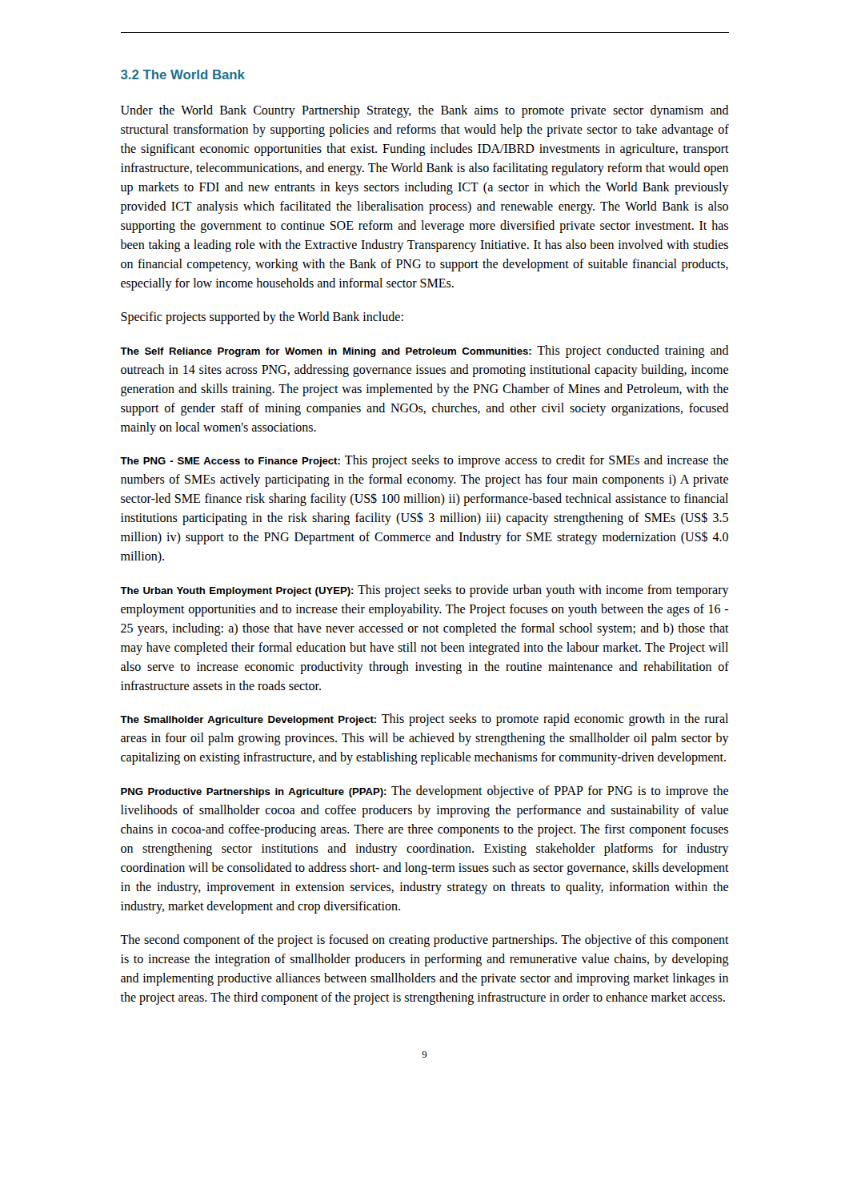3.2 The World Bank
Under the World Bank Country Partnership Strategy, the Bank aims to promote private sector dynamism and structural transformation by supporting policies and reforms that would help the private sector to take advantage of the significant economic opportunities that exist. Funding includes IDA/IBRD investments in agriculture, transport infrastructure, telecommunications, and energy. The World Bank is also facilitating regulatory reform that would open up markets to FDI and new entrants in keys sectors including ICT (a sector in which the World Bank previously provided ICT analysis which facilitated the liberalisation process) and renewable energy. The World Bank is also supporting the government to continue SOE reform and leverage more diversified private sector investment. It has been taking a leading role with the Extractive Industry Transparency Initiative. It has also been involved with studies on financial competency, working with the Bank of PNG to support the development of suitable financial products, especially for low income households and informal sector SMEs.
Specific projects supported by the World Bank include:
The Self Reliance Program for Women in Mining and Petroleum Communities: This project conducted training and outreach in 14 sites across PNG, addressing governance issues and promoting institutional capacity building, income generation and skills training. The project was implemented by the PNG Chamber of Mines and Petroleum, with the support of gender staff of mining companies and NGOs, churches, and other civil society organizations, focused mainly on local women's associations.
The PNG - SME Access to Finance Project: This project seeks to improve access to credit for SMEs and increase the numbers of SMEs actively participating in the formal economy. The project has four main components i) A private sector-led SME finance risk sharing facility (US$ 100 million) ii) performance-based technical assistance to financial institutions participating in the risk sharing facility (US$ 3 million) iii) capacity strengthening of SMEs (US$ 3.5 million) iv) support to the PNG Department of Commerce and Industry for SME strategy modernization (US$ 4.0 million).
The Urban Youth Employment Project (UYEP): This project seeks to provide urban youth with income from temporary employment opportunities and to increase their employability. The Project focuses on youth between the ages of 16 - 25 years, including: a) those that have never accessed or not completed the formal school system; and b) those that may have completed their formal education but have still not been integrated into the labour market. The Project will also serve to increase economic productivity through investing in the routine maintenance and rehabilitation of infrastructure assets in the roads sector.
The Smallholder Agriculture Development Project: This project seeks to promote rapid economic growth in the rural areas in four oil palm growing provinces. This will be achieved by strengthening the smallholder oil palm sector by capitalizing on existing infrastructure, and by establishing replicable mechanisms for community-driven development.
PNG Productive Partnerships in Agriculture (PPAP): The development objective of PPAP for PNG is to improve the livelihoods of smallholder cocoa and coffee producers by improving the performance and sustainability of value chains in cocoa-and coffee-producing areas. There are three components to the project. The first component focuses on strengthening sector institutions and industry coordination. Existing stakeholder platforms for industry coordination will be consolidated to address short- and long-term issues such as sector governance, skills development in the industry, improvement in extension services, industry strategy on threats to quality, information within the industry, market development and crop diversification.
The second component of the project is focused on creating productive partnerships. The objective of this component is to increase the integration of smallholder producers in performing and remunerative value chains, by developing and implementing productive alliances between smallholders and the private sector and improving market linkages in the project areas. The third component of the project is strengthening infrastructure in order to enhance market access.
9